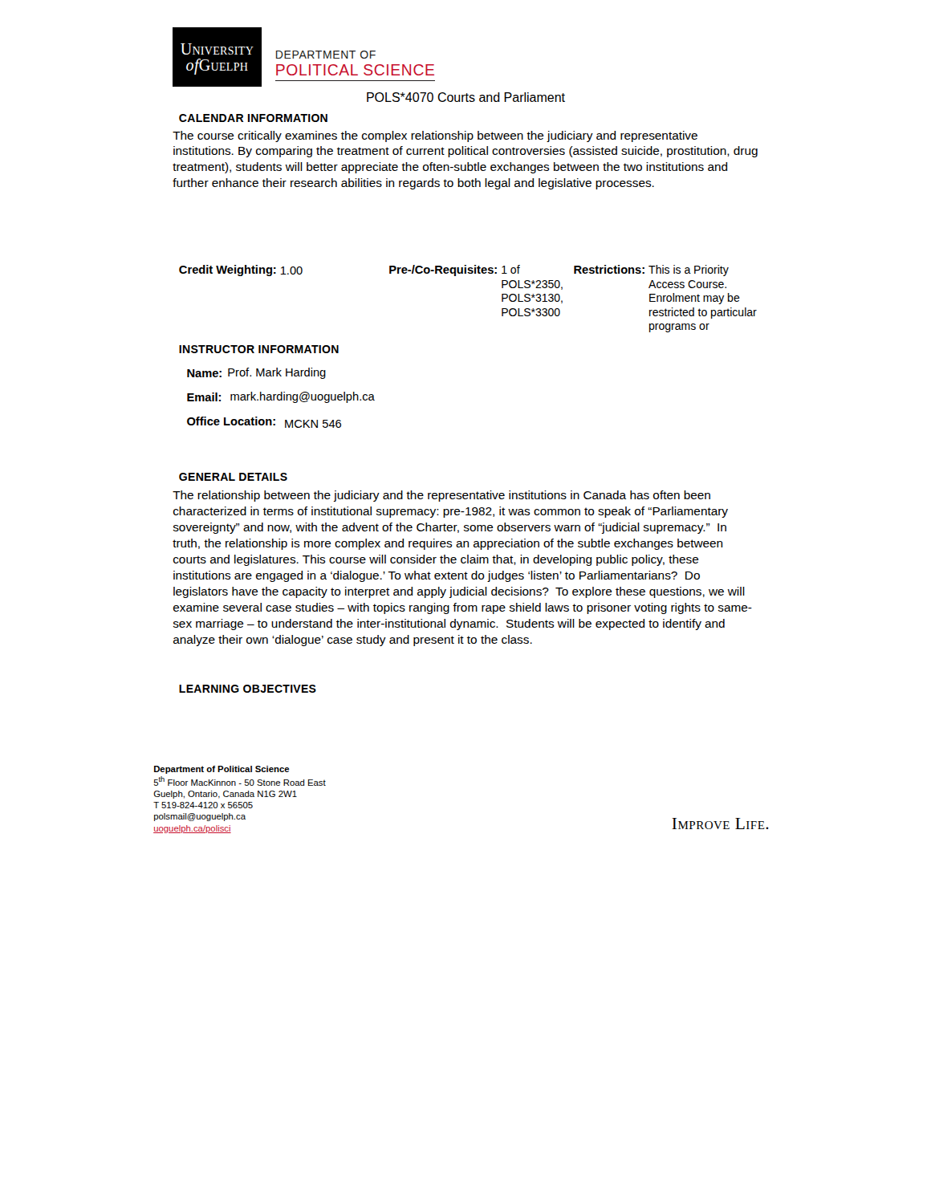University
of Guelph
DEPARTMENT OF
POLITICAL SCIENCE
POLS*4070 Courts and Parliament
CALENDAR INFORMATION
The course critically examines the complex relationship between the judiciary and representative institutions. By comparing the treatment of current political controversies (assisted suicide, prostitution, drug treatment), students will better appreciate the often-subtle exchanges between the two institutions and further enhance their research abilities in regards to both legal and legislative processes.
Credit Weighting: 1.00
Pre-/Co-Requisites: 1 of POLS*2350,
POLS*3130,
POLS*3300
Restrictions: This is a Priority Access Course. Enrolment may be restricted to particular programs or
INSTRUCTOR INFORMATION
Name: Prof. Mark Harding
Email: mark.harding@uoguelph.ca
Office Location: MCKN 546
GENERAL DETAILS
The relationship between the judiciary and the representative institutions in Canada has often been characterized in terms of institutional supremacy: pre-1982, it was common to speak of “Parliamentary sovereignty” and now, with the advent of the Charter, some observers warn of “judicial supremacy.” In truth, the relationship is more complex and requires an appreciation of the subtle exchanges between courts and legislatures. This course will consider the claim that, in developing public policy, these institutions are engaged in a ‘dialogue.’ To what extent do judges ‘listen’ to Parliamentarians? Do legislators have the capacity to interpret and apply judicial decisions? To explore these questions, we will examine several case studies – with topics ranging from rape shield laws to prisoner voting rights to same-sex marriage – to understand the inter-institutional dynamic. Students will be expected to identify and analyze their own ‘dialogue’ case study and present it to the class.
LEARNING OBJECTIVES
Department of Political Science
5th Floor MacKinnon - 50 Stone Road East
Guelph, Ontario, Canada N1G 2W1
T 519-824-4120 x 56505
polsmail@uoguelph.ca
uoguelph.ca/polisci
Improve Life.